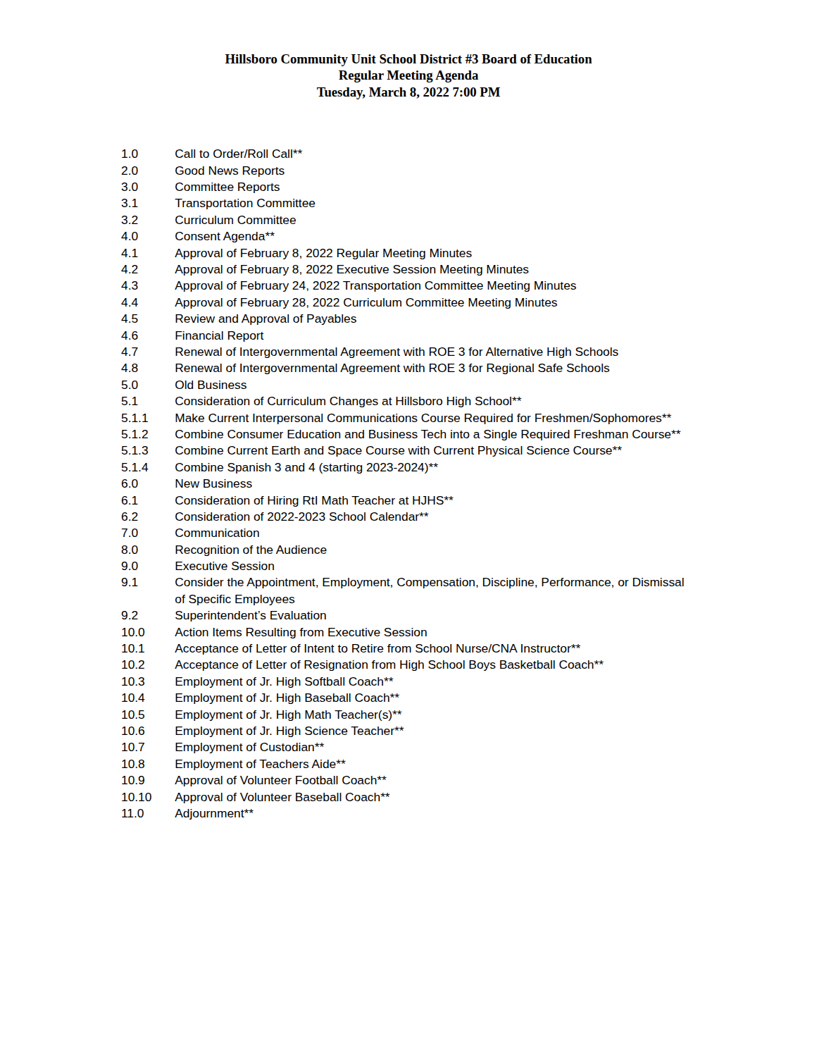Hillsboro Community Unit School District #3 Board of Education Regular Meeting Agenda Tuesday, March 8, 2022 7:00 PM
1.0 Call to Order/Roll Call**
2.0 Good News Reports
3.0 Committee Reports
3.1 Transportation Committee
3.2 Curriculum Committee
4.0 Consent Agenda**
4.1 Approval of February 8, 2022 Regular Meeting Minutes
4.2 Approval of February 8, 2022 Executive Session Meeting Minutes
4.3 Approval of February 24, 2022 Transportation Committee Meeting Minutes
4.4 Approval of February 28, 2022 Curriculum Committee Meeting Minutes
4.5 Review and Approval of Payables
4.6 Financial Report
4.7 Renewal of Intergovernmental Agreement with ROE 3 for Alternative High Schools
4.8 Renewal of Intergovernmental Agreement with ROE 3 for Regional Safe Schools
5.0 Old Business
5.1 Consideration of Curriculum Changes at Hillsboro High School**
5.1.1 Make Current Interpersonal Communications Course Required for Freshmen/Sophomores**
5.1.2 Combine Consumer Education and Business Tech into a Single Required Freshman Course**
5.1.3 Combine Current Earth and Space Course with Current Physical Science Course**
5.1.4 Combine Spanish 3 and 4 (starting 2023-2024)**
6.0 New Business
6.1 Consideration of Hiring RtI Math Teacher at HJHS**
6.2 Consideration of 2022-2023 School Calendar**
7.0 Communication
8.0 Recognition of the Audience
9.0 Executive Session
9.1 Consider the Appointment, Employment, Compensation, Discipline, Performance, or Dismissal of Specific Employees
9.2 Superintendent’s Evaluation
10.0 Action Items Resulting from Executive Session
10.1 Acceptance of Letter of Intent to Retire from School Nurse/CNA Instructor**
10.2 Acceptance of Letter of Resignation from High School Boys Basketball Coach**
10.3 Employment of Jr. High Softball Coach**
10.4 Employment of Jr. High Baseball Coach**
10.5 Employment of Jr. High Math Teacher(s)**
10.6 Employment of Jr. High Science Teacher**
10.7 Employment of Custodian**
10.8 Employment of Teachers Aide**
10.9 Approval of Volunteer Football Coach**
10.10 Approval of Volunteer Baseball Coach**
11.0 Adjournment**